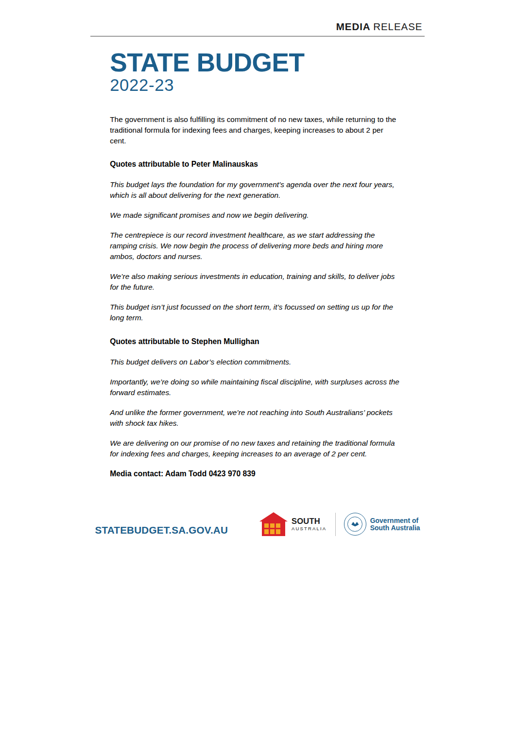MEDIA RELEASE
STATE BUDGET
2022-23
The government is also fulfilling its commitment of no new taxes, while returning to the traditional formula for indexing fees and charges, keeping increases to about 2 per cent.
Quotes attributable to Peter Malinauskas
This budget lays the foundation for my government’s agenda over the next four years, which is all about delivering for the next generation.
We made significant promises and now we begin delivering.
The centrepiece is our record investment healthcare, as we start addressing the ramping crisis. We now begin the process of delivering more beds and hiring more ambos, doctors and nurses.
We’re also making serious investments in education, training and skills, to deliver jobs for the future.
This budget isn’t just focussed on the short term, it’s focussed on setting us up for the long term.
Quotes attributable to Stephen Mullighan
This budget delivers on Labor’s election commitments.
Importantly, we’re doing so while maintaining fiscal discipline, with surpluses across the forward estimates.
And unlike the former government, we’re not reaching into South Australians’ pockets with shock tax hikes.
We are delivering on our promise of no new taxes and retaining the traditional formula for indexing fees and charges, keeping increases to an average of 2 per cent.
Media contact: Adam Todd 0423 970 839
STATEBUDGET.SA.GOV.AU
SOUTH
AUSTRALIA
Government of
South Australia